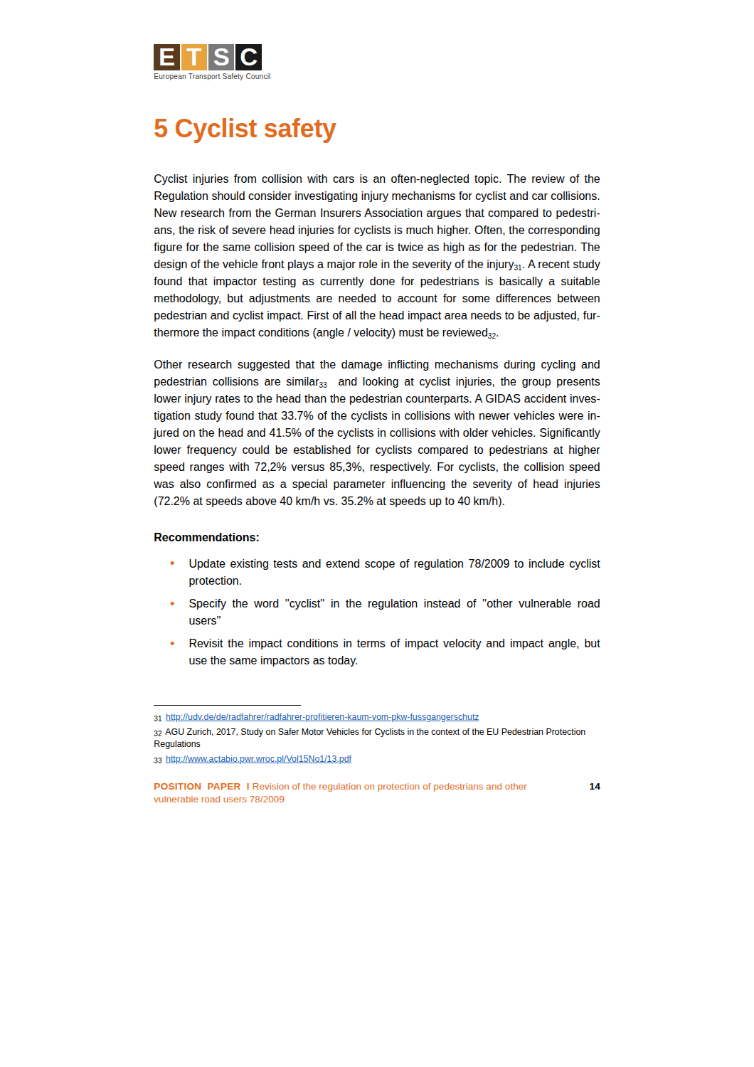ETSC
European Transport Safety Council
5 Cyclist safety
Cyclist injuries from collision with cars is an often-neglected topic. The review of the Regulation should consider investigating injury mechanisms for cyclist and car collisions. New research from the German Insurers Association argues that compared to pedestrians, the risk of severe head injuries for cyclists is much higher. Often, the corresponding figure for the same collision speed of the car is twice as high as for the pedestrian. The design of the vehicle front plays a major role in the severity of the injury31. A recent study found that impactor testing as currently done for pedestrians is basically a suitable methodology, but adjustments are needed to account for some differences between pedestrian and cyclist impact. First of all the head impact area needs to be adjusted, furthermore the impact conditions (angle / velocity) must be reviewed32.
Other research suggested that the damage inflicting mechanisms during cycling and pedestrian collisions are similar33 and looking at cyclist injuries, the group presents lower injury rates to the head than the pedestrian counterparts. A GIDAS accident investigation study found that 33.7% of the cyclists in collisions with newer vehicles were injured on the head and 41.5% of the cyclists in collisions with older vehicles. Significantly lower frequency could be established for cyclists compared to pedestrians at higher speed ranges with 72,2% versus 85,3%, respectively. For cyclists, the collision speed was also confirmed as a special parameter influencing the severity of head injuries (72.2% at speeds above 40 km/h vs. 35.2% at speeds up to 40 km/h).
Recommendations:
Update existing tests and extend scope of regulation 78/2009 to include cyclist protection.
Specify the word ''cyclist'' in the regulation instead of ''other vulnerable road users''
Revisit the impact conditions in terms of impact velocity and impact angle, but use the same impactors as today.
31 http://udv.de/de/radfahrer/radfahrer-profitieren-kaum-vom-pkw-fussgangerschutz
32 AGU Zurich, 2017, Study on Safer Motor Vehicles for Cyclists in the context of the EU Pedestrian Protection Regulations
33 http://www.actabio.pwr.wroc.pl/Vol15No1/13.pdf
14 POSITION PAPER l Revision of the regulation on protection of pedestrians and other
vulnerable road users 78/2009